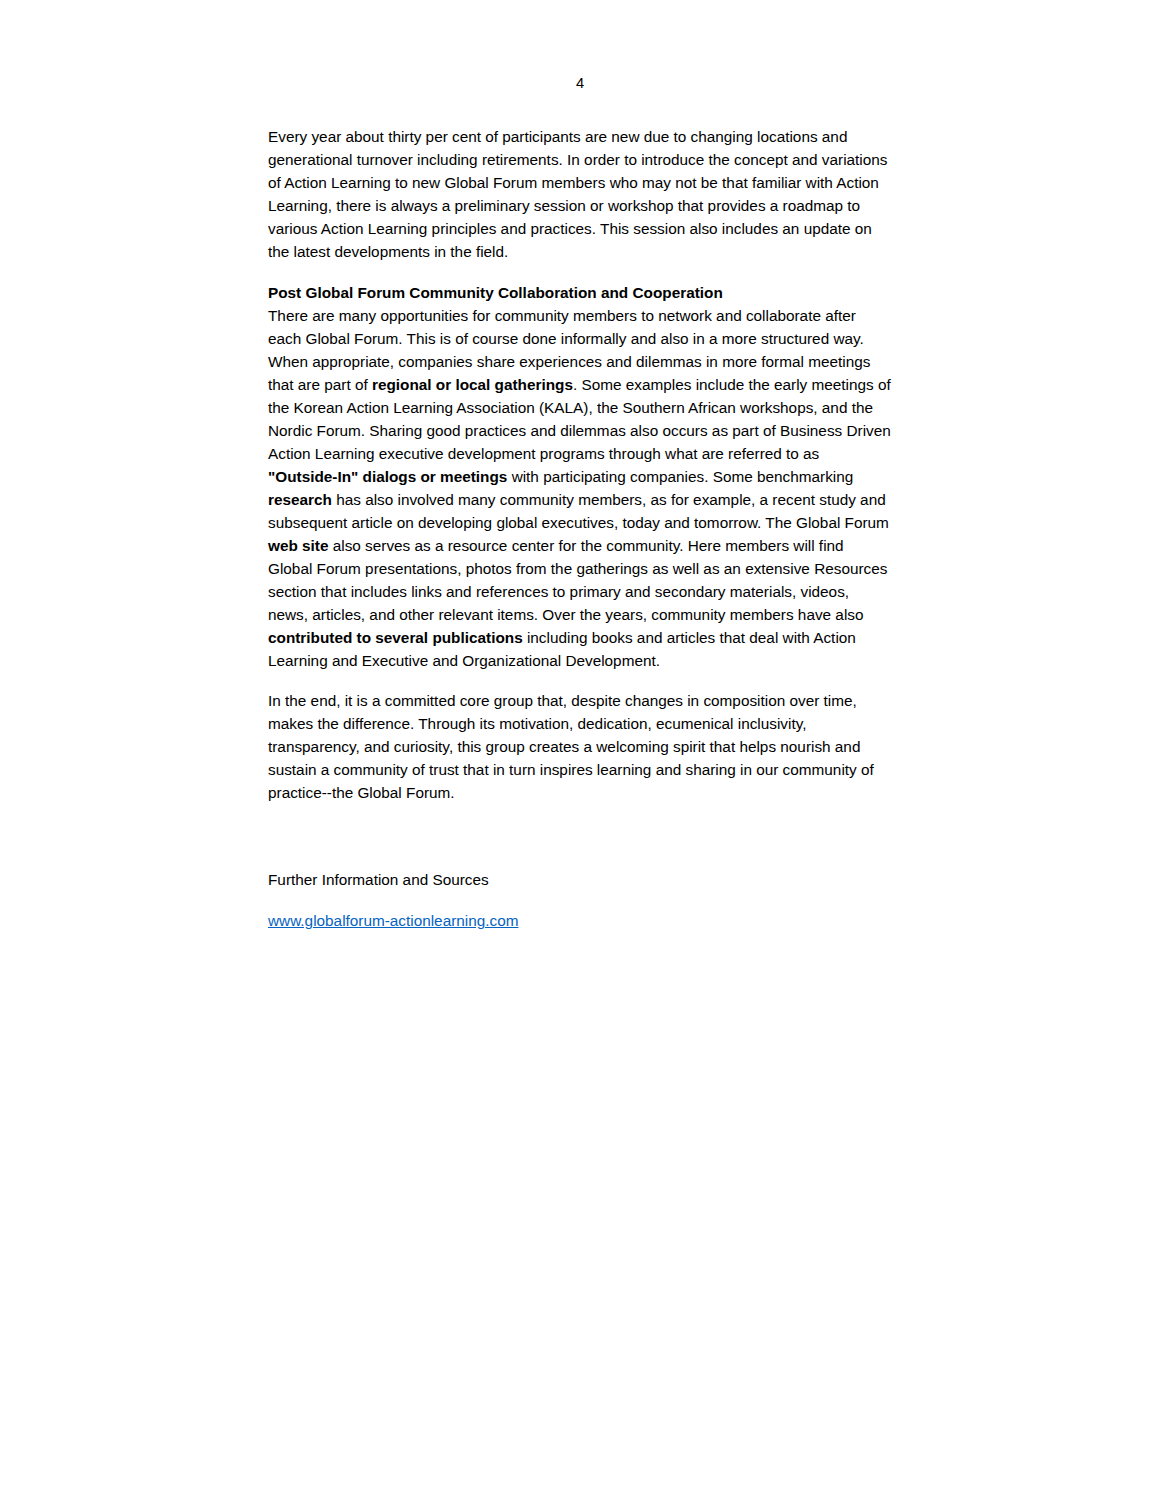4
Every year about thirty per cent of participants are new due to changing locations and generational turnover including retirements. In order to introduce the concept and variations of Action Learning to new Global Forum members who may not be that familiar with Action Learning, there is always a preliminary session or workshop that provides a roadmap to various Action Learning principles and practices. This session also includes an update on the latest developments in the field.
Post Global Forum Community Collaboration and Cooperation
There are many opportunities for community members to network and collaborate after each Global Forum. This is of course done informally and also in a more structured way. When appropriate, companies share experiences and dilemmas in more formal meetings that are part of regional or local gatherings. Some examples include the early meetings of the Korean Action Learning Association (KALA), the Southern African workshops, and the Nordic Forum. Sharing good practices and dilemmas also occurs as part of Business Driven Action Learning executive development programs through what are referred to as "Outside-In" dialogs or meetings with participating companies. Some benchmarking research has also involved many community members, as for example, a recent study and subsequent article on developing global executives, today and tomorrow. The Global Forum web site also serves as a resource center for the community. Here members will find Global Forum presentations, photos from the gatherings as well as an extensive Resources section that includes links and references to primary and secondary materials, videos, news, articles, and other relevant items. Over the years, community members have also contributed to several publications including books and articles that deal with Action Learning and Executive and Organizational Development.
In the end, it is a committed core group that, despite changes in composition over time, makes the difference. Through its motivation, dedication, ecumenical inclusivity, transparency, and curiosity, this group creates a welcoming spirit that helps nourish and sustain a community of trust that in turn inspires learning and sharing in our community of practice--the Global Forum.
Further Information and Sources
www.globalforum-actionlearning.com